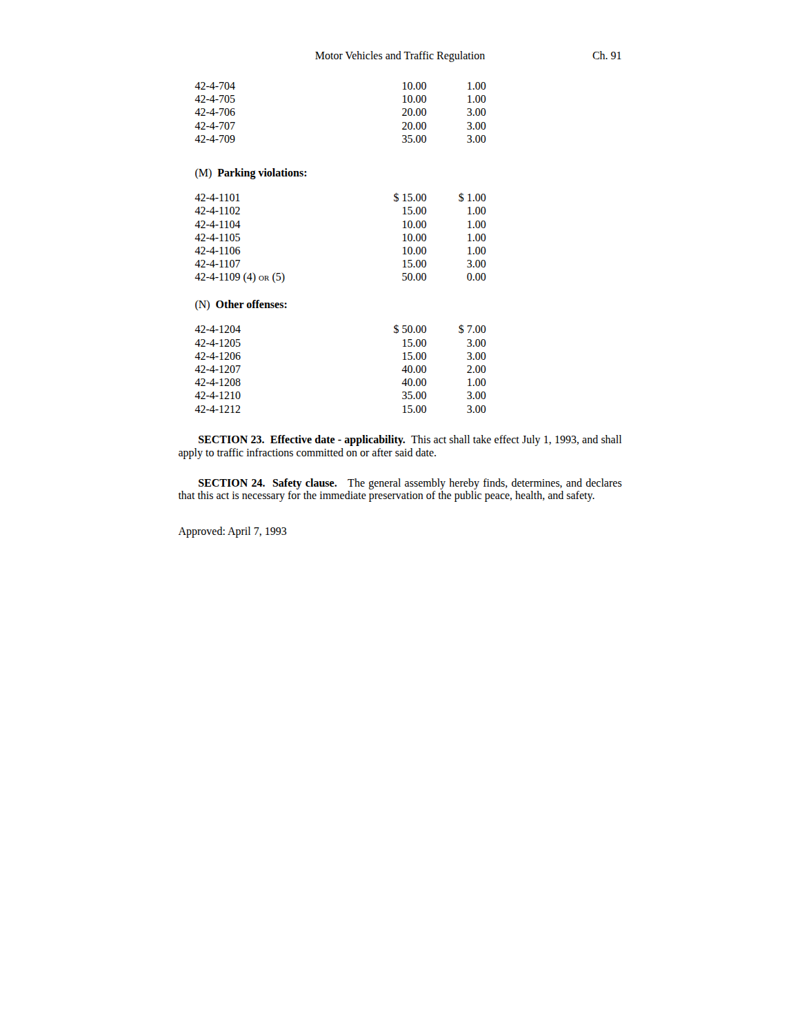Motor Vehicles and Traffic Regulation Ch. 91
| 42-4-704 | 10.00 | 1.00 |
| 42-4-705 | 10.00 | 1.00 |
| 42-4-706 | 20.00 | 3.00 |
| 42-4-707 | 20.00 | 3.00 |
| 42-4-709 | 35.00 | 3.00 |
(M) Parking violations:
| 42-4-1101 | $ 15.00 | $ 1.00 |
| 42-4-1102 | 15.00 | 1.00 |
| 42-4-1104 | 10.00 | 1.00 |
| 42-4-1105 | 10.00 | 1.00 |
| 42-4-1106 | 10.00 | 1.00 |
| 42-4-1107 | 15.00 | 3.00 |
| 42-4-1109 (4) or (5) | 50.00 | 0.00 |
(N) Other offenses:
| 42-4-1204 | $ 50.00 | $ 7.00 |
| 42-4-1205 | 15.00 | 3.00 |
| 42-4-1206 | 15.00 | 3.00 |
| 42-4-1207 | 40.00 | 2.00 |
| 42-4-1208 | 40.00 | 1.00 |
| 42-4-1210 | 35.00 | 3.00 |
| 42-4-1212 | 15.00 | 3.00 |
SECTION 23. Effective date - applicability. This act shall take effect July 1, 1993, and shall apply to traffic infractions committed on or after said date.
SECTION 24. Safety clause. The general assembly hereby finds, determines, and declares that this act is necessary for the immediate preservation of the public peace, health, and safety.
Approved: April 7, 1993